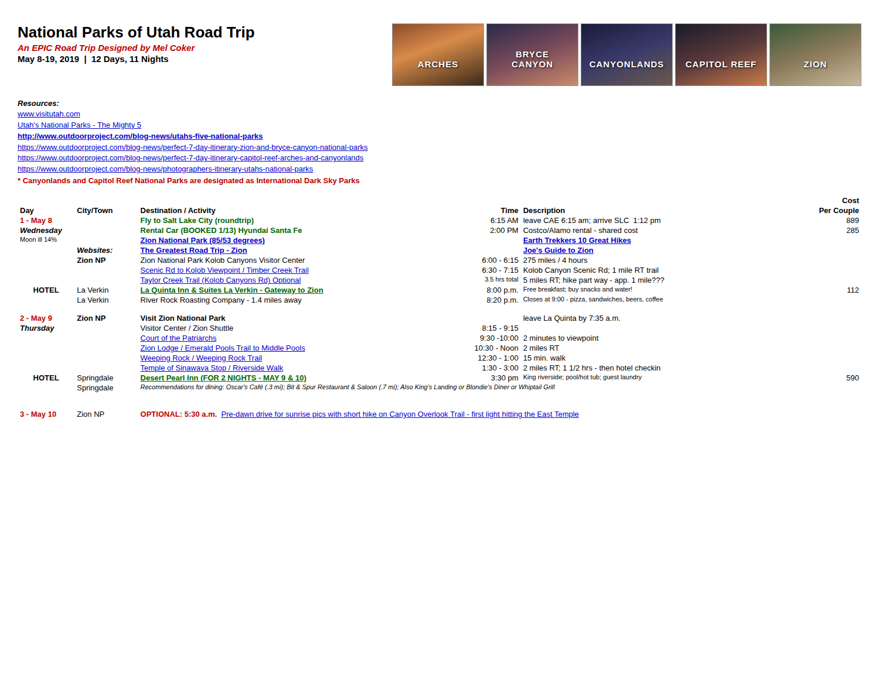National Parks of Utah Road Trip
An EPIC Road Trip Designed by Mel Coker
May 8-19, 2019 | 12 Days, 11 Nights
ARCHES
BRYCE
CANYON
CANYONLANDS
CAPITOL REEF
ZION
Resources:
www.visitutah.com
Utah's National Parks - The Mighty 5
http://www.outdoorproject.com/blog-news/utahs-five-national-parks
https://www.outdoorproject.com/blog-news/perfect-7-day-itinerary-zion-and-bryce-canyon-national-parks
https://www.outdoorproject.com/blog-news/perfect-7-day-itinerary-capitol-reef-arches-and-canyonlands
https://www.outdoorproject.com/blog-news/photographers-itinerary-utahs-national-parks
* Canyonlands and Capitol Reef National Parks are designated as International Dark Sky Parks
| | | | | | Cost |
| Day | City/Town | Destination / Activity | Time | Description | Per Couple |
| 1 - May 8 | | Fly to Salt Lake City (roundtrip) | 6:15 AM | leave CAE 6:15 am; arrive SLC 1:12 pm | 889 |
| Wednesday | | Rental Car (BOOKED 1/13) Hyundai Santa Fe | 2:00 PM | Costco/Alamo rental - shared cost | 285 |
| Moon ill 14% | | Zion National Park (85/53 degrees) | | Earth Trekkers 10 Great Hikes | |
| | Websites: | The Greatest Road Trip - Zion | | Joe's Guide to Zion | |
| | Zion NP | Zion National Park Kolob Canyons Visitor Center | 6:00 - 6:15 | 275 miles / 4 hours | |
| | | Scenic Rd to Kolob Viewpoint / Timber Creek Trail | 6:30 - 7:15 | Kolob Canyon Scenic Rd; 1 mile RT trail | |
| | | Taylor Creek Trail (Kolob Canyons Rd) Optional | 3.5 hrs total | 5 miles RT; hike part way - app. 1 mile??? | |
| HOTEL | La Verkin | La Quinta Inn & Suites La Verkin - Gateway to Zion | 8:00 p.m. | Free breakfast; buy snacks and water! | 112 |
| | La Verkin | River Rock Roasting Company - 1.4 miles away | 8:20 p.m. | Closes at 9:00 - pizza, sandwiches, beers, coffee | |
| 2 - May 9 | Zion NP | Visit Zion National Park | | leave La Quinta by 7:35 a.m. | |
| Thursday | | Visitor Center / Zion Shuttle | 8:15 - 9:15 | | |
| | | Court of the Patriarchs | 9:30 -10:00 | 2 minutes to viewpoint | |
| | | Zion Lodge / Emerald Pools Trail to Middle Pools | 10:30 - Noon | 2 miles RT | |
| | | Weeping Rock / Weeping Rock Trail | 12:30 - 1:00 | 15 min. walk | |
| | | Temple of Sinawava Stop / Riverside Walk | 1:30 - 3:00 | 2 miles RT; 1 1/2 hrs - then hotel checkin | |
| HOTEL | Springdale | Desert Pearl Inn (FOR 2 NIGHTS - MAY 9 & 10) | 3:30 pm | King riverside; pool/hot tub; guest laundry | 590 |
| | Springdale | Recommendations for dining: Oscar's Café (.3 mi); Bit & Spur Restaurant & Saloon (.7 mi); Also King's Landing or Blondie's Diner or Whiptail Grill |
| 3 - May 10 | Zion NP | OPTIONAL: 5:30 a.m. Pre-dawn drive for sunrise pics with short hike on Canyon Overlook Trail - first light hitting the East Temple |